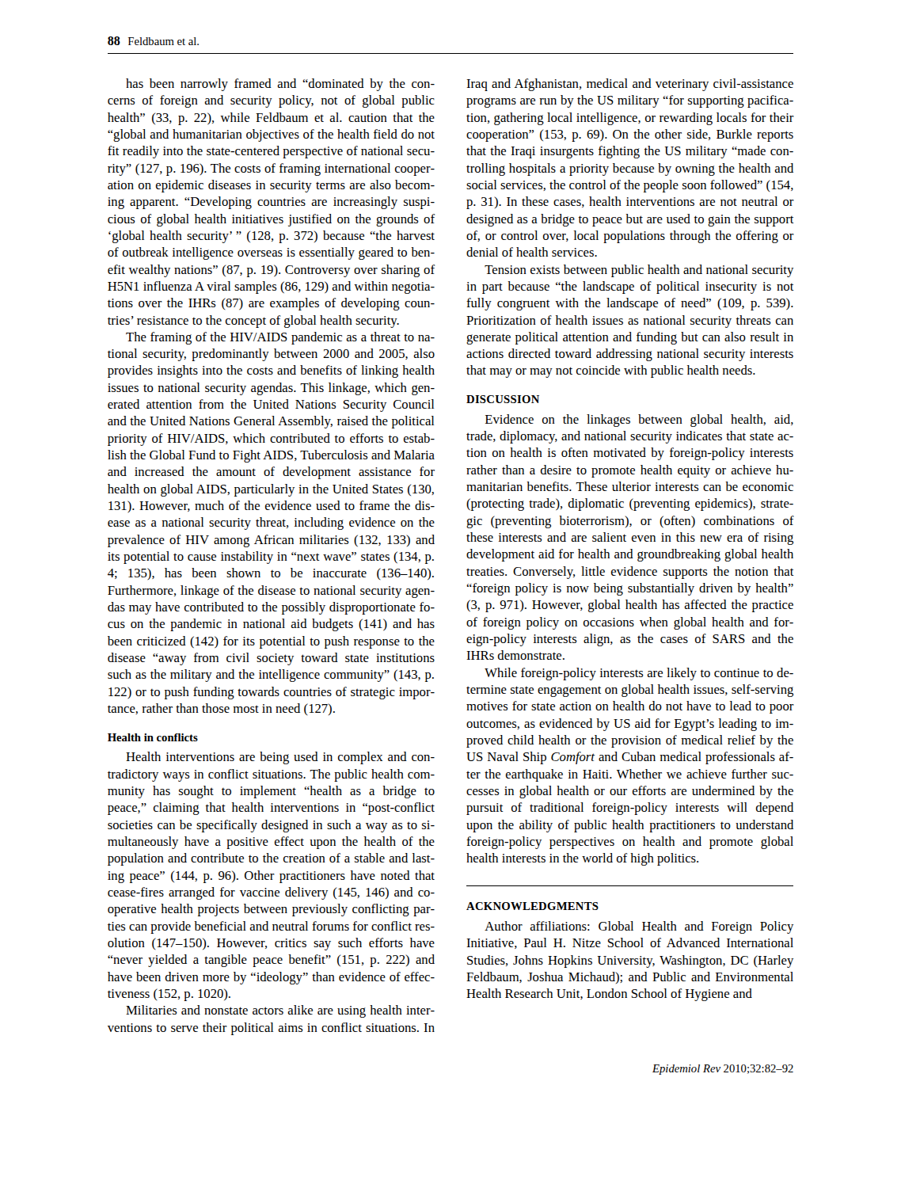88 Feldbaum et al.
has been narrowly framed and “dominated by the concerns of foreign and security policy, not of global public health” (33, p. 22), while Feldbaum et al. caution that the “global and humanitarian objectives of the health field do not fit readily into the state-centered perspective of national security” (127, p. 196). The costs of framing international cooperation on epidemic diseases in security terms are also becoming apparent. “Developing countries are increasingly suspicious of global health initiatives justified on the grounds of ‘global health security’ ” (128, p. 372) because “the harvest of outbreak intelligence overseas is essentially geared to benefit wealthy nations” (87, p. 19). Controversy over sharing of H5N1 influenza A viral samples (86, 129) and within negotiations over the IHRs (87) are examples of developing countries’ resistance to the concept of global health security.
The framing of the HIV/AIDS pandemic as a threat to national security, predominantly between 2000 and 2005, also provides insights into the costs and benefits of linking health issues to national security agendas. This linkage, which generated attention from the United Nations Security Council and the United Nations General Assembly, raised the political priority of HIV/AIDS, which contributed to efforts to establish the Global Fund to Fight AIDS, Tuberculosis and Malaria and increased the amount of development assistance for health on global AIDS, particularly in the United States (130, 131). However, much of the evidence used to frame the disease as a national security threat, including evidence on the prevalence of HIV among African militaries (132, 133) and its potential to cause instability in “next wave” states (134, p. 4; 135), has been shown to be inaccurate (136–140). Furthermore, linkage of the disease to national security agendas may have contributed to the possibly disproportionate focus on the pandemic in national aid budgets (141) and has been criticized (142) for its potential to push response to the disease “away from civil society toward state institutions such as the military and the intelligence community” (143, p. 122) or to push funding towards countries of strategic importance, rather than those most in need (127).
Health in conflicts
Health interventions are being used in complex and contradictory ways in conflict situations. The public health community has sought to implement “health as a bridge to peace,” claiming that health interventions in “post-conflict societies can be specifically designed in such a way as to simultaneously have a positive effect upon the health of the population and contribute to the creation of a stable and lasting peace” (144, p. 96). Other practitioners have noted that cease-fires arranged for vaccine delivery (145, 146) and cooperative health projects between previously conflicting parties can provide beneficial and neutral forums for conflict resolution (147–150). However, critics say such efforts have “never yielded a tangible peace benefit” (151, p. 222) and have been driven more by “ideology” than evidence of effectiveness (152, p. 1020).
Militaries and nonstate actors alike are using health interventions to serve their political aims in conflict situations. In Iraq and Afghanistan, medical and veterinary civil-assistance programs are run by the US military “for supporting pacification, gathering local intelligence, or rewarding locals for their cooperation” (153, p. 69). On the other side, Burkle reports that the Iraqi insurgents fighting the US military “made controlling hospitals a priority because by owning the health and social services, the control of the people soon followed” (154, p. 31). In these cases, health interventions are not neutral or designed as a bridge to peace but are used to gain the support of, or control over, local populations through the offering or denial of health services.
Tension exists between public health and national security in part because “the landscape of political insecurity is not fully congruent with the landscape of need” (109, p. 539). Prioritization of health issues as national security threats can generate political attention and funding but can also result in actions directed toward addressing national security interests that may or may not coincide with public health needs.
Discussion
Evidence on the linkages between global health, aid, trade, diplomacy, and national security indicates that state action on health is often motivated by foreign-policy interests rather than a desire to promote health equity or achieve humanitarian benefits. These ulterior interests can be economic (protecting trade), diplomatic (preventing epidemics), strategic (preventing bioterrorism), or (often) combinations of these interests and are salient even in this new era of rising development aid for health and groundbreaking global health treaties. Conversely, little evidence supports the notion that “foreign policy is now being substantially driven by health” (3, p. 971). However, global health has affected the practice of foreign policy on occasions when global health and foreign-policy interests align, as the cases of SARS and the IHRs demonstrate.
While foreign-policy interests are likely to continue to determine state engagement on global health issues, self-serving motives for state action on health do not have to lead to poor outcomes, as evidenced by US aid for Egypt’s leading to improved child health or the provision of medical relief by the US Naval Ship Comfort and Cuban medical professionals after the earthquake in Haiti. Whether we achieve further successes in global health or our efforts are undermined by the pursuit of traditional foreign-policy interests will depend upon the ability of public health practitioners to understand foreign-policy perspectives on health and promote global health interests in the world of high politics.
Acknowledgments
Author affiliations: Global Health and Foreign Policy Initiative, Paul H. Nitze School of Advanced International Studies, Johns Hopkins University, Washington, DC (Harley Feldbaum, Joshua Michaud); and Public and Environmental Health Research Unit, London School of Hygiene and
Epidemiol Rev 2010;32:82–92